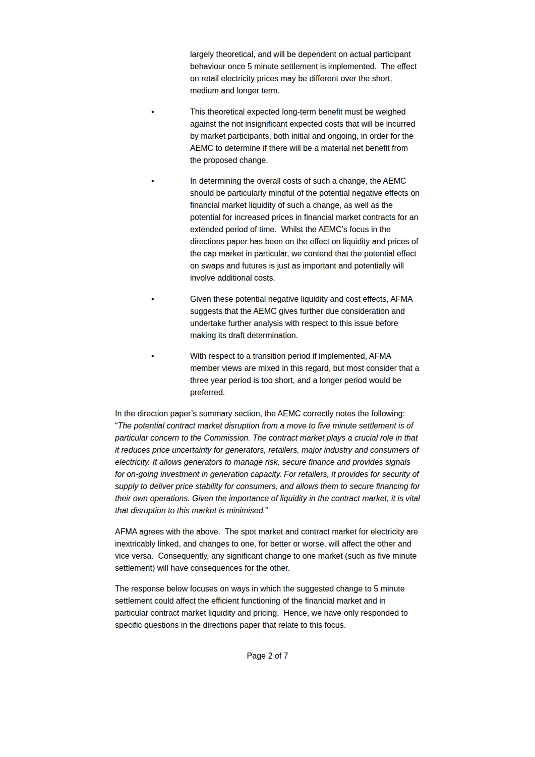largely theoretical, and will be dependent on actual participant behaviour once 5 minute settlement is implemented. The effect on retail electricity prices may be different over the short, medium and longer term.
This theoretical expected long-term benefit must be weighed against the not insignificant expected costs that will be incurred by market participants, both initial and ongoing, in order for the AEMC to determine if there will be a material net benefit from the proposed change.
In determining the overall costs of such a change, the AEMC should be particularly mindful of the potential negative effects on financial market liquidity of such a change, as well as the potential for increased prices in financial market contracts for an extended period of time. Whilst the AEMC’s focus in the directions paper has been on the effect on liquidity and prices of the cap market in particular, we contend that the potential effect on swaps and futures is just as important and potentially will involve additional costs.
Given these potential negative liquidity and cost effects, AFMA suggests that the AEMC gives further due consideration and undertake further analysis with respect to this issue before making its draft determination.
With respect to a transition period if implemented, AFMA member views are mixed in this regard, but most consider that a three year period is too short, and a longer period would be preferred.
In the direction paper’s summary section, the AEMC correctly notes the following:
“The potential contract market disruption from a move to five minute settlement is of particular concern to the Commission. The contract market plays a crucial role in that it reduces price uncertainty for generators, retailers, major industry and consumers of electricity. It allows generators to manage risk, secure finance and provides signals for on-going investment in generation capacity. For retailers, it provides for security of supply to deliver price stability for consumers, and allows them to secure financing for their own operations. Given the importance of liquidity in the contract market, it is vital that disruption to this market is minimised.”
AFMA agrees with the above. The spot market and contract market for electricity are inextricably linked, and changes to one, for better or worse, will affect the other and vice versa. Consequently, any significant change to one market (such as five minute settlement) will have consequences for the other.
The response below focuses on ways in which the suggested change to 5 minute settlement could affect the efficient functioning of the financial market and in particular contract market liquidity and pricing. Hence, we have only responded to specific questions in the directions paper that relate to this focus.
Page 2 of 7